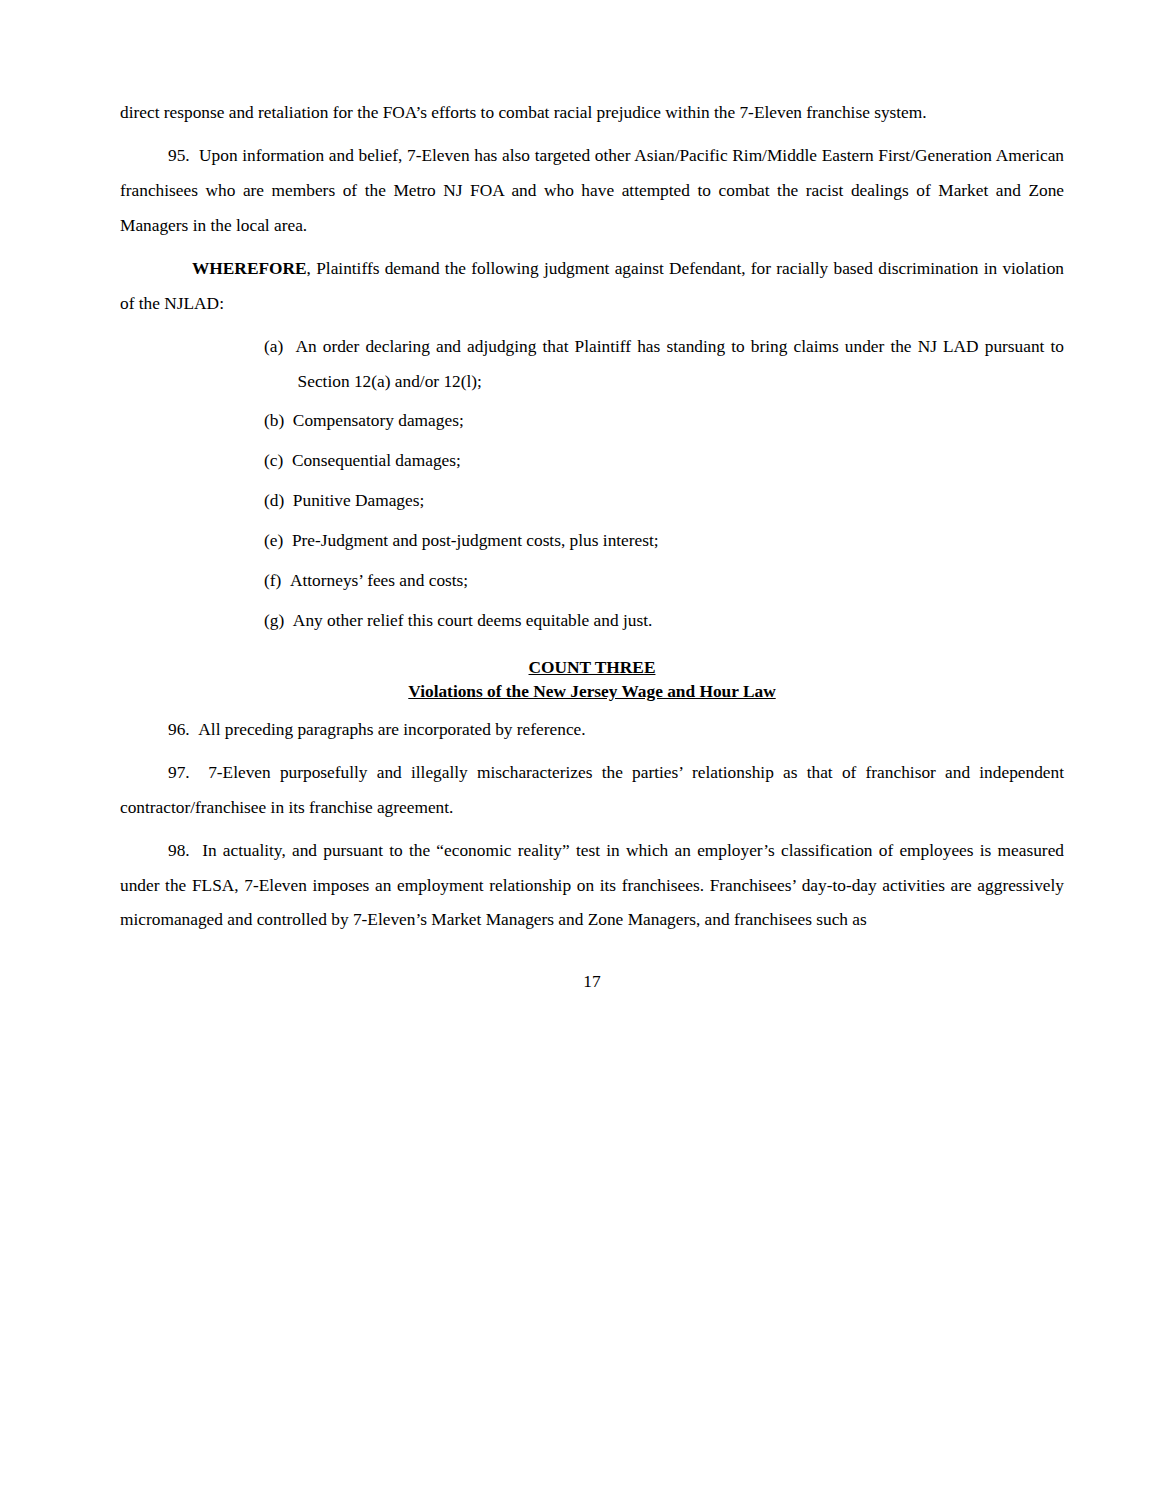direct response and retaliation for the FOA’s efforts to combat racial prejudice within the 7-Eleven franchise system.
95. Upon information and belief, 7-Eleven has also targeted other Asian/Pacific Rim/Middle Eastern First/Generation American franchisees who are members of the Metro NJ FOA and who have attempted to combat the racist dealings of Market and Zone Managers in the local area.
WHEREFORE, Plaintiffs demand the following judgment against Defendant, for racially based discrimination in violation of the NJLAD:
(a) An order declaring and adjudging that Plaintiff has standing to bring claims under the NJ LAD pursuant to Section 12(a) and/or 12(l);
(b) Compensatory damages;
(c) Consequential damages;
(d) Punitive Damages;
(e) Pre-Judgment and post-judgment costs, plus interest;
(f) Attorneys’ fees and costs;
(g) Any other relief this court deems equitable and just.
COUNT THREE
Violations of the New Jersey Wage and Hour Law
96. All preceding paragraphs are incorporated by reference.
97. 7-Eleven purposefully and illegally mischaracterizes the parties’ relationship as that of franchisor and independent contractor/franchisee in its franchise agreement.
98. In actuality, and pursuant to the “economic reality” test in which an employer’s classification of employees is measured under the FLSA, 7-Eleven imposes an employment relationship on its franchisees. Franchisees’ day-to-day activities are aggressively micromanaged and controlled by 7-Eleven’s Market Managers and Zone Managers, and franchisees such as
17